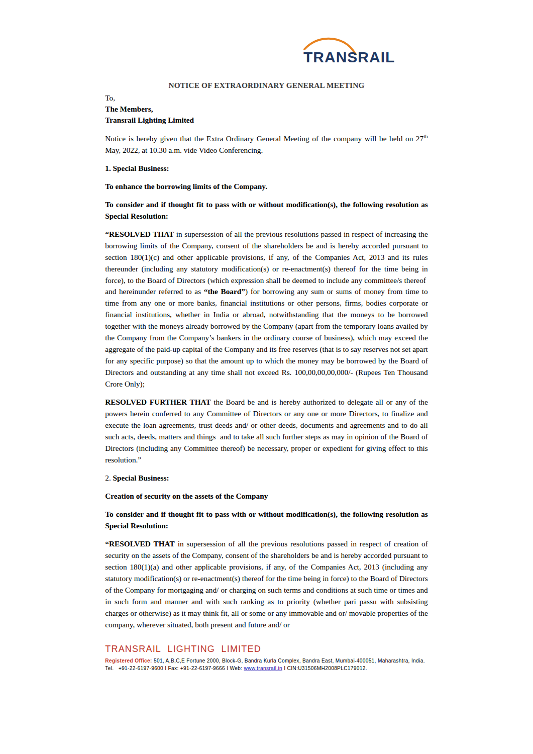TRANSRAIL
NOTICE OF EXTRAORDINARY GENERAL MEETING
To,
The Members,
Transrail Lighting Limited
Notice is hereby given that the Extra Ordinary General Meeting of the company will be held on 27th May, 2022, at 10.30 a.m. vide Video Conferencing.
1. Special Business:
To enhance the borrowing limits of the Company.
To consider and if thought fit to pass with or without modification(s), the following resolution as Special Resolution:
“RESOLVED THAT in supersession of all the previous resolutions passed in respect of increasing the borrowing limits of the Company, consent of the shareholders be and is hereby accorded pursuant to section 180(1)(c) and other applicable provisions, if any, of the Companies Act, 2013 and its rules thereunder (including any statutory modification(s) or re-enactment(s) thereof for the time being in force), to the Board of Directors (which expression shall be deemed to include any committee/s thereof and hereinunder referred to as “the Board”) for borrowing any sum or sums of money from time to time from any one or more banks, financial institutions or other persons, firms, bodies corporate or financial institutions, whether in India or abroad, notwithstanding that the moneys to be borrowed together with the moneys already borrowed by the Company (apart from the temporary loans availed by the Company from the Company’s bankers in the ordinary course of business), which may exceed the aggregate of the paid-up capital of the Company and its free reserves (that is to say reserves not set apart for any specific purpose) so that the amount up to which the money may be borrowed by the Board of Directors and outstanding at any time shall not exceed Rs. 100,00,00,00,000/- (Rupees Ten Thousand Crore Only);
RESOLVED FURTHER THAT the Board be and is hereby authorized to delegate all or any of the powers herein conferred to any Committee of Directors or any one or more Directors, to finalize and execute the loan agreements, trust deeds and/ or other deeds, documents and agreements and to do all such acts, deeds, matters and things and to take all such further steps as may in opinion of the Board of Directors (including any Committee thereof) be necessary, proper or expedient for giving effect to this resolution.”
2. Special Business:
Creation of security on the assets of the Company
To consider and if thought fit to pass with or without modification(s), the following resolution as Special Resolution:
“RESOLVED THAT in supersession of all the previous resolutions passed in respect of creation of security on the assets of the Company, consent of the shareholders be and is hereby accorded pursuant to section 180(1)(a) and other applicable provisions, if any, of the Companies Act, 2013 (including any statutory modification(s) or re-enactment(s) thereof for the time being in force) to the Board of Directors of the Company for mortgaging and/ or charging on such terms and conditions at such time or times and in such form and manner and with such ranking as to priority (whether pari passu with subsisting charges or otherwise) as it may think fit, all or some or any immovable and or/ movable properties of the company, wherever situated, both present and future and/ or
TRANSRAIL LIGHTING LIMITED
Registered Office: 501, A,B,C,E Fortune 2000, Block-G, Bandra Kurla Complex, Bandra East, Mumbai-400051, Maharashtra, India.
Tel. +91-22-6197-9600 I Fax: +91-22-6197-9666 I Web: www.transrail.in I CIN:U31506MH2008PLC179012.